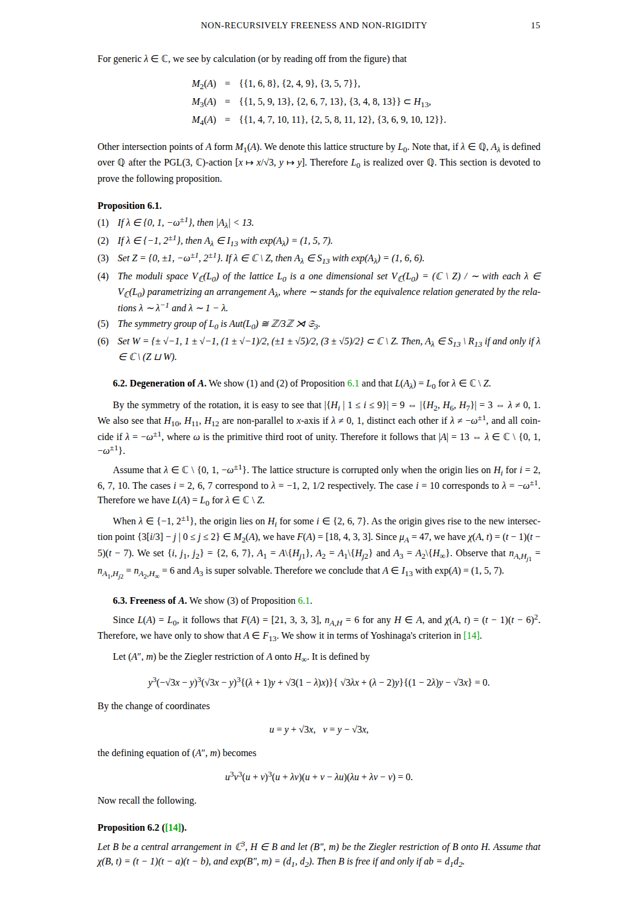NON-RECURSIVELY FREENESS AND NON-RIGIDITY 15
For generic λ ∈ ℂ, we see by calculation (or by reading off from the figure) that
| M 2 ( A ) | = | {{1, 6, 8}, {2, 4, 9}, {3, 5, 7}}, |
| M 3 ( A ) | = | {{1, 5, 9, 13}, {2, 6, 7, 13}, {3, 4, 8, 13}} ⊂ H 13 , |
| M 4 ( A ) | = | {{1, 4, 7, 10, 11}, {2, 5, 8, 11, 12}, {3, 6, 9, 10, 12}}. |
Other intersection points of A form M1(A). We denote this lattice structure by L0. Note that, if λ ∈ ℚ, Aλ is defined over ℚ after the PGL(3, ℂ)-action [x ↦ x/√3, y ↦ y]. Therefore L0 is realized over ℚ. This section is devoted to prove the following proposition.
Proposition 6.1.
(1) If λ ∈ {0, 1, −ω±1}, then |Aλ| < 13.
(2) If λ ∈ {−1, 2±1}, then Aλ ∈ I13 with exp(Aλ) = (1, 5, 7).
(3) Set Z = {0, ±1, −ω±1, 2±1}. If λ ∈ ℂ \ Z, then Aλ ∈ S13 with exp(Aλ) = (1, 6, 6).
(4) The moduli space Vℂ(L0) of the lattice L0 is a one dimensional set Vℂ(L0) = (ℂ \ Z) / ∼ with each λ ∈ Vℂ(L0) parametrizing an arrangement Aλ, where ∼ stands for the equivalence relation generated by the relations λ ∼ λ−1 and λ ∼ 1 − λ.
(5) The symmetry group of L0 is Aut(L0) ≅ ℤ/3ℤ ⋊ 𝔖3.
(6) Set W = {± √−1, 1 ± √−1, (1 ± √−1)/2, (±1 ± √5)/2, (3 ± √5)/2} ⊂ ℂ \ Z. Then, Aλ ∈ S13 \ R13 if and only if λ ∈ ℂ \ (Z ⊔ W).
6.2. Degeneration of A. We show (1) and (2) of Proposition 6.1 and that L(Aλ) = L0 for λ ∈ ℂ \ Z.
By the symmetry of the rotation, it is easy to see that |{Hi | 1 ≤ i ≤ 9}| = 9 ⇔ |{H2, H6, H7}| = 3 ⇔ λ ≠ 0, 1. We also see that H10, H11, H12 are non-parallel to x-axis if λ ≠ 0, 1, distinct each other if λ ≠ −ω±1, and all coincide if λ = −ω±1, where ω is the primitive third root of unity. Therefore it follows that |A| = 13 ⇔ λ ∈ ℂ \ {0, 1, −ω±1}.
Assume that λ ∈ ℂ \ {0, 1, −ω±1}. The lattice structure is corrupted only when the origin lies on Hi for i = 2, 6, 7, 10. The cases i = 2, 6, 7 correspond to λ = −1, 2, 1/2 respectively. The case i = 10 corresponds to λ = −ω±1. Therefore we have L(A) = L0 for λ ∈ ℂ \ Z.
When λ ∈ {−1, 2±1}, the origin lies on Hi for some i ∈ {2, 6, 7}. As the origin gives rise to the new intersection point {3[i/3] − j | 0 ≤ j ≤ 2} ∈ M2(A), we have F(A) = [18, 4, 3, 3]. Since μA = 47, we have χ(A, t) = (t − 1)(t − 5)(t − 7). We set {i, j1, j2} = {2, 6, 7}, A1 = A\{Hj1}, A2 = A1\{Hj2} and A3 = A2\{H∞}. Observe that nA,Hj1 = nA1,Hj2 = nA2,H∞ = 6 and A3 is super solvable. Therefore we conclude that A ∈ I13 with exp(A) = (1, 5, 7).
6.3. Freeness of A. We show (3) of Proposition 6.1.
Since L(A) = L0, it follows that F(A) = [21, 3, 3, 3], nA,H = 6 for any H ∈ A, and χ(A, t) = (t − 1)(t − 6)2. Therefore, we have only to show that A ∈ F13. We show it in terms of Yoshinaga's criterion in [14].
Let (A″, m) be the Ziegler restriction of A onto H∞. It is defined by
y3(−√3x − y)3(√3x − y)3{(λ + 1)y + √3(1 − λ)x)}{ √3λx + (λ − 2)y}{(1 − 2λ)y − √3x} = 0.
By the change of coordinates
u = y + √3x, v = y − √3x,
the defining equation of (A″, m) becomes
u3v3(u + v)3(u + λv)(u + v − λu)(λu + λv − v) = 0.
Now recall the following.
Proposition 6.2 ([14]).
Let B be a central arrangement in ℂ3, H ∈ B and let (B″, m) be the Ziegler restriction of B onto H. Assume that χ(B, t) = (t − 1)(t − a)(t − b), and exp(B″, m) = (d1, d2). Then B is free if and only if ab = d1d2.